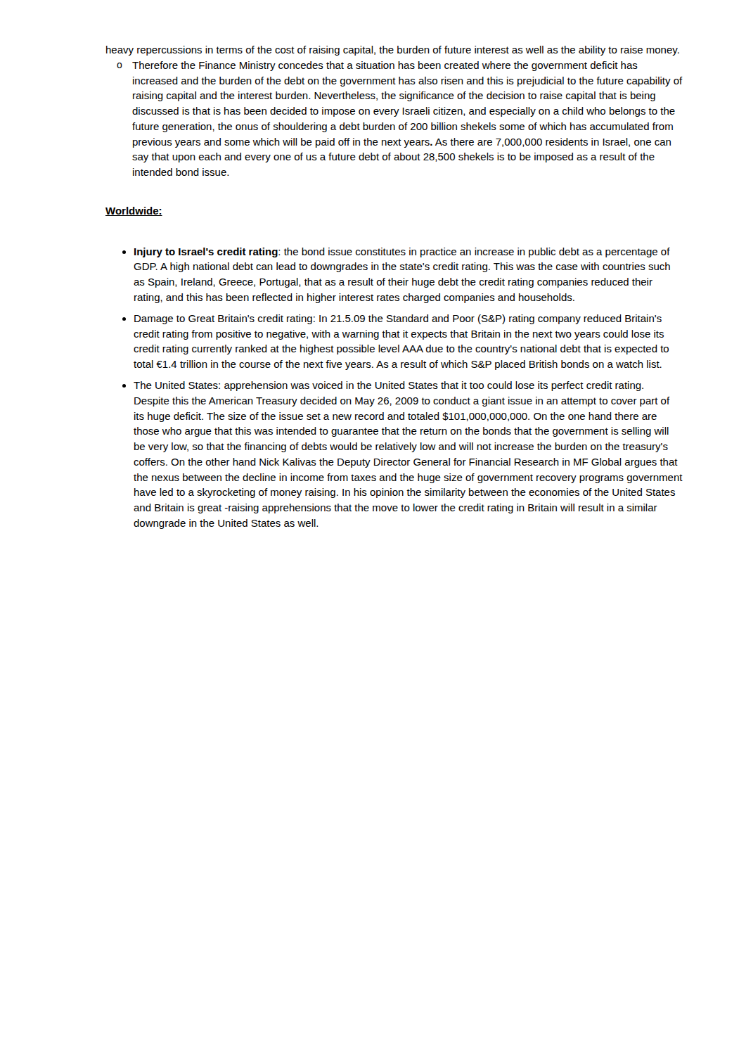heavy repercussions in terms of the cost of raising capital, the burden of future interest as well as the ability to raise money.
Therefore the Finance Ministry concedes that a situation has been created where the government deficit has increased and the burden of the debt on the government has also risen and this is prejudicial to the future capability of raising capital and the interest burden. Nevertheless, the significance of the decision to raise capital that is being discussed is that is has been decided to impose on every Israeli citizen, and especially on a child who belongs to the future generation, the onus of shouldering a debt burden of 200 billion shekels some of which has accumulated from previous years and some which will be paid off in the next years. As there are 7,000,000 residents in Israel, one can say that upon each and every one of us a future debt of about 28,500 shekels is to be imposed as a result of the intended bond issue.
Worldwide:
Injury to Israel's credit rating: the bond issue constitutes in practice an increase in public debt as a percentage of GDP. A high national debt can lead to downgrades in the state's credit rating. This was the case with countries such as Spain, Ireland, Greece, Portugal, that as a result of their huge debt the credit rating companies reduced their rating, and this has been reflected in higher interest rates charged companies and households.
Damage to Great Britain's credit rating: In 21.5.09 the Standard and Poor (S&P) rating company reduced Britain's credit rating from positive to negative, with a warning that it expects that Britain in the next two years could lose its credit rating currently ranked at the highest possible level AAA due to the country's national debt that is expected to total €1.4 trillion in the course of the next five years. As a result of which S&P placed British bonds on a watch list.
The United States: apprehension was voiced in the United States that it too could lose its perfect credit rating. Despite this the American Treasury decided on May 26, 2009 to conduct a giant issue in an attempt to cover part of its huge deficit. The size of the issue set a new record and totaled $101,000,000,000. On the one hand there are those who argue that this was intended to guarantee that the return on the bonds that the government is selling will be very low, so that the financing of debts would be relatively low and will not increase the burden on the treasury's coffers. On the other hand Nick Kalivas the Deputy Director General for Financial Research in MF Global argues that the nexus between the decline in income from taxes and the huge size of government recovery programs government have led to a skyrocketing of money raising. In his opinion the similarity between the economies of the United States and Britain is great -raising apprehensions that the move to lower the credit rating in Britain will result in a similar downgrade in the United States as well.